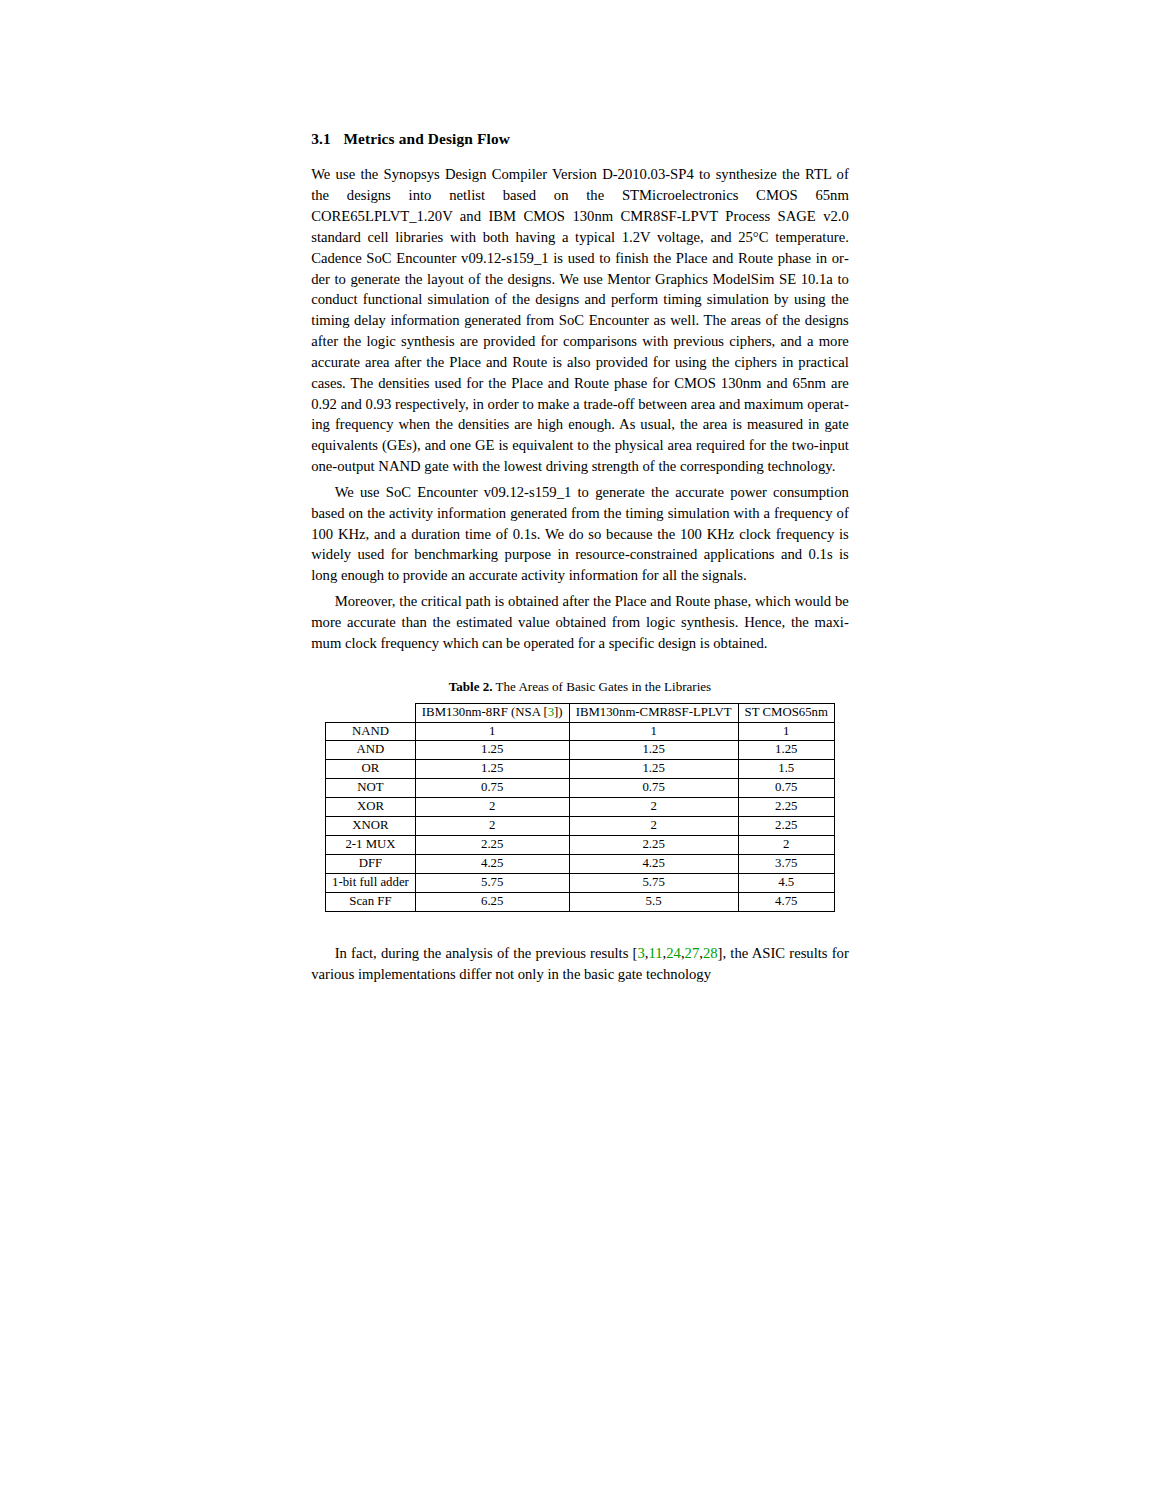3.1 Metrics and Design Flow
We use the Synopsys Design Compiler Version D-2010.03-SP4 to synthesize the RTL of the designs into netlist based on the STMicroelectronics CMOS 65nm CORE65LPLVT_1.20V and IBM CMOS 130nm CMR8SF-LPVT Process SAGE v2.0 standard cell libraries with both having a typical 1.2V voltage, and 25°C temperature. Cadence SoC Encounter v09.12-s159_1 is used to finish the Place and Route phase in order to generate the layout of the designs. We use Mentor Graphics ModelSim SE 10.1a to conduct functional simulation of the designs and perform timing simulation by using the timing delay information generated from SoC Encounter as well. The areas of the designs after the logic synthesis are provided for comparisons with previous ciphers, and a more accurate area after the Place and Route is also provided for using the ciphers in practical cases. The densities used for the Place and Route phase for CMOS 130nm and 65nm are 0.92 and 0.93 respectively, in order to make a trade-off between area and maximum operating frequency when the densities are high enough. As usual, the area is measured in gate equivalents (GEs), and one GE is equivalent to the physical area required for the two-input one-output NAND gate with the lowest driving strength of the corresponding technology.
We use SoC Encounter v09.12-s159_1 to generate the accurate power consumption based on the activity information generated from the timing simulation with a frequency of 100 KHz, and a duration time of 0.1s. We do so because the 100 KHz clock frequency is widely used for benchmarking purpose in resource-constrained applications and 0.1s is long enough to provide an accurate activity information for all the signals.
Moreover, the critical path is obtained after the Place and Route phase, which would be more accurate than the estimated value obtained from logic synthesis. Hence, the maximum clock frequency which can be operated for a specific design is obtained.
Table 2. The Areas of Basic Gates in the Libraries
| | IBM130nm-8RF (NSA [ 3 ]) | IBM130nm-CMR8SF-LPLVT | ST CMOS65nm |
| --- | --- | --- | --- |
| NAND | 1 | 1 | 1 |
| AND | 1.25 | 1.25 | 1.25 |
| OR | 1.25 | 1.25 | 1.5 |
| NOT | 0.75 | 0.75 | 0.75 |
| XOR | 2 | 2 | 2.25 |
| XNOR | 2 | 2 | 2.25 |
| 2-1 MUX | 2.25 | 2.25 | 2 |
| DFF | 4.25 | 4.25 | 3.75 |
| 1-bit full adder | 5.75 | 5.75 | 4.5 |
| Scan FF | 6.25 | 5.5 | 4.75 |
In fact, during the analysis of the previous results [3,11,24,27,28], the ASIC results for various implementations differ not only in the basic gate technology